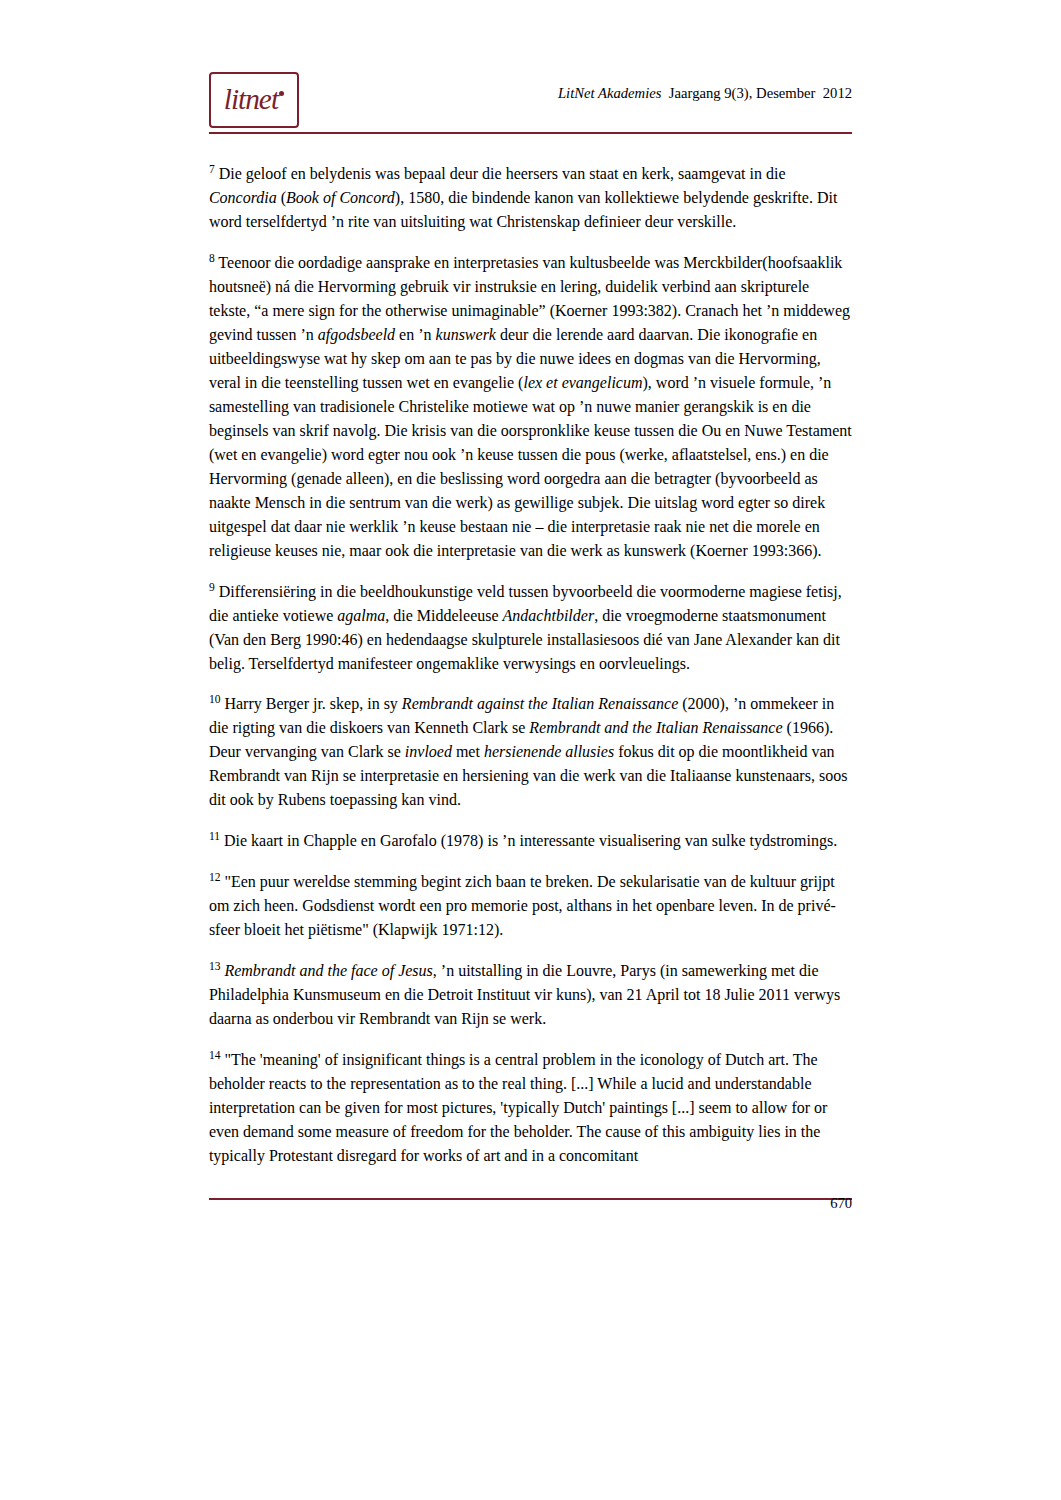litnet
LitNet Akademies Jaargang 9(3), Desember 2012
7 Die geloof en belydenis was bepaal deur die heersers van staat en kerk, saamgevat in die Concordia (Book of Concord), 1580, die bindende kanon van kollektiewe belydende geskrifte. Dit word terselfdertyd ’n rite van uitsluiting wat Christenskap definieer deur verskille.
8 Teenoor die oordadige aansprake en interpretasies van kultusbeelde was Merckbilder(hoofsaaklik houtsneë) ná die Hervorming gebruik vir instruksie en lering, duidelik verbind aan skripturele tekste, “a mere sign for the otherwise unimaginable” (Koerner 1993:382). Cranach het ’n middeweg gevind tussen ’n afgodsbeeld en ’n kunswerk deur die lerende aard daarvan. Die ikonografie en uitbeeldingswyse wat hy skep om aan te pas by die nuwe idees en dogmas van die Hervorming, veral in die teenstelling tussen wet en evangelie (lex et evangelicum), word ’n visuele formule, ’n samestelling van tradisionele Christelike motiewe wat op ’n nuwe manier gerangskik is en die beginsels van skrif navolg. Die krisis van die oorspronklike keuse tussen die Ou en Nuwe Testament (wet en evangelie) word egter nou ook ’n keuse tussen die pous (werke, aflaatstelsel, ens.) en die Hervorming (genade alleen), en die beslissing word oorgedra aan die betragter (byvoorbeeld as naakte Mensch in die sentrum van die werk) as gewillige subjek. Die uitslag word egter so direk uitgespel dat daar nie werklik ’n keuse bestaan nie – die interpretasie raak nie net die morele en religieuse keuses nie, maar ook die interpretasie van die werk as kunswerk (Koerner 1993:366).
9 Differensiëring in die beeldhoukunstige veld tussen byvoorbeeld die voormoderne magiese fetisj, die antieke votiewe agalma, die Middeleeuse Andachtbilder, die vroegmoderne staatsmonument (Van den Berg 1990:46) en hedendaagse skulpturele installasiesoos dié van Jane Alexander kan dit belig. Terselfdertyd manifesteer ongemaklike verwysings en oorvleuelings.
10 Harry Berger jr. skep, in sy Rembrandt against the Italian Renaissance (2000), ’n ommekeer in die rigting van die diskoers van Kenneth Clark se Rembrandt and the Italian Renaissance (1966). Deur vervanging van Clark se invloed met hersienende allusies fokus dit op die moontlikheid van Rembrandt van Rijn se interpretasie en hersiening van die werk van die Italiaanse kunstenaars, soos dit ook by Rubens toepassing kan vind.
11 Die kaart in Chapple en Garofalo (1978) is ’n interessante visualisering van sulke tydstromings.
12 "Een puur wereldse stemming begint zich baan te breken. De sekularisatie van de kultuur grijpt om zich heen. Godsdienst wordt een pro memorie post, althans in het openbare leven. In de privé-sfeer bloeit het piëtisme" (Klapwijk 1971:12).
13 Rembrandt and the face of Jesus, ’n uitstalling in die Louvre, Parys (in samewerking met die Philadelphia Kunsmuseum en die Detroit Instituut vir kuns), van 21 April tot 18 Julie 2011 verwys daarna as onderbou vir Rembrandt van Rijn se werk.
14 "The 'meaning' of insignificant things is a central problem in the iconology of Dutch art. The beholder reacts to the representation as to the real thing. [...] While a lucid and understandable interpretation can be given for most pictures, 'typically Dutch' paintings [...] seem to allow for or even demand some measure of freedom for the beholder. The cause of this ambiguity lies in the typically Protestant disregard for works of art and in a concomitant
670